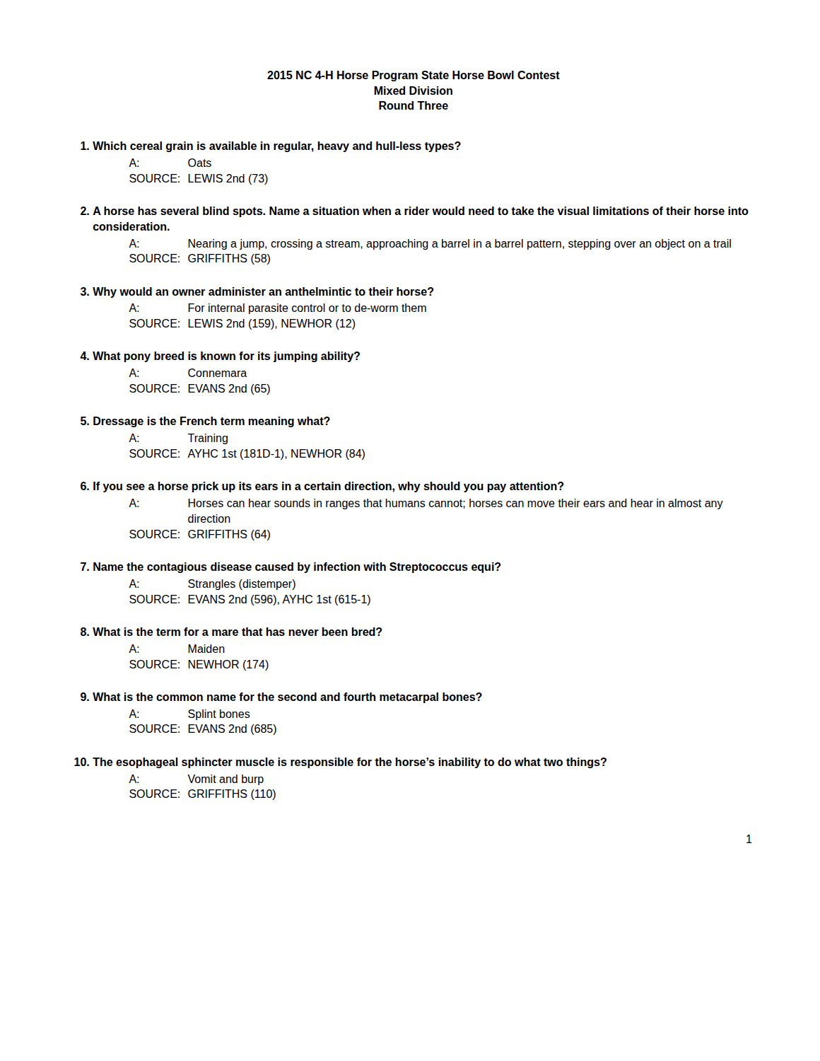2015 NC 4-H Horse Program State Horse Bowl Contest
Mixed Division
Round Three
Which cereal grain is available in regular, heavy and hull-less types?
A: Oats
SOURCE: LEWIS 2nd (73)
A horse has several blind spots. Name a situation when a rider would need to take the visual limitations of their horse into consideration.
A: Nearing a jump, crossing a stream, approaching a barrel in a barrel pattern, stepping over an object on a trail
SOURCE: GRIFFITHS (58)
Why would an owner administer an anthelmintic to their horse?
A: For internal parasite control or to de-worm them
SOURCE: LEWIS 2nd (159), NEWHOR (12)
What pony breed is known for its jumping ability?
A: Connemara
SOURCE: EVANS 2nd (65)
Dressage is the French term meaning what?
A: Training
SOURCE: AYHC 1st (181D-1), NEWHOR (84)
If you see a horse prick up its ears in a certain direction, why should you pay attention?
A: Horses can hear sounds in ranges that humans cannot; horses can move their ears and hear in almost any direction
SOURCE: GRIFFITHS (64)
Name the contagious disease caused by infection with Streptococcus equi?
A: Strangles (distemper)
SOURCE: EVANS 2nd (596), AYHC 1st (615-1)
What is the term for a mare that has never been bred?
A: Maiden
SOURCE: NEWHOR (174)
What is the common name for the second and fourth metacarpal bones?
A: Splint bones
SOURCE: EVANS 2nd (685)
The esophageal sphincter muscle is responsible for the horse’s inability to do what two things?
A: Vomit and burp
SOURCE: GRIFFITHS (110)
1